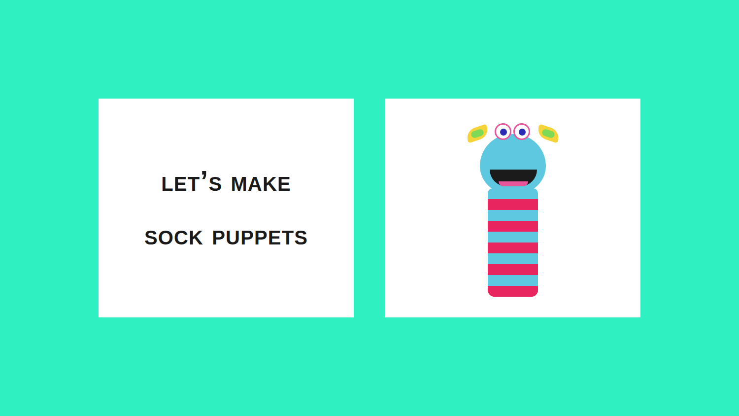Let’s make sock Puppets
Striped sock puppet